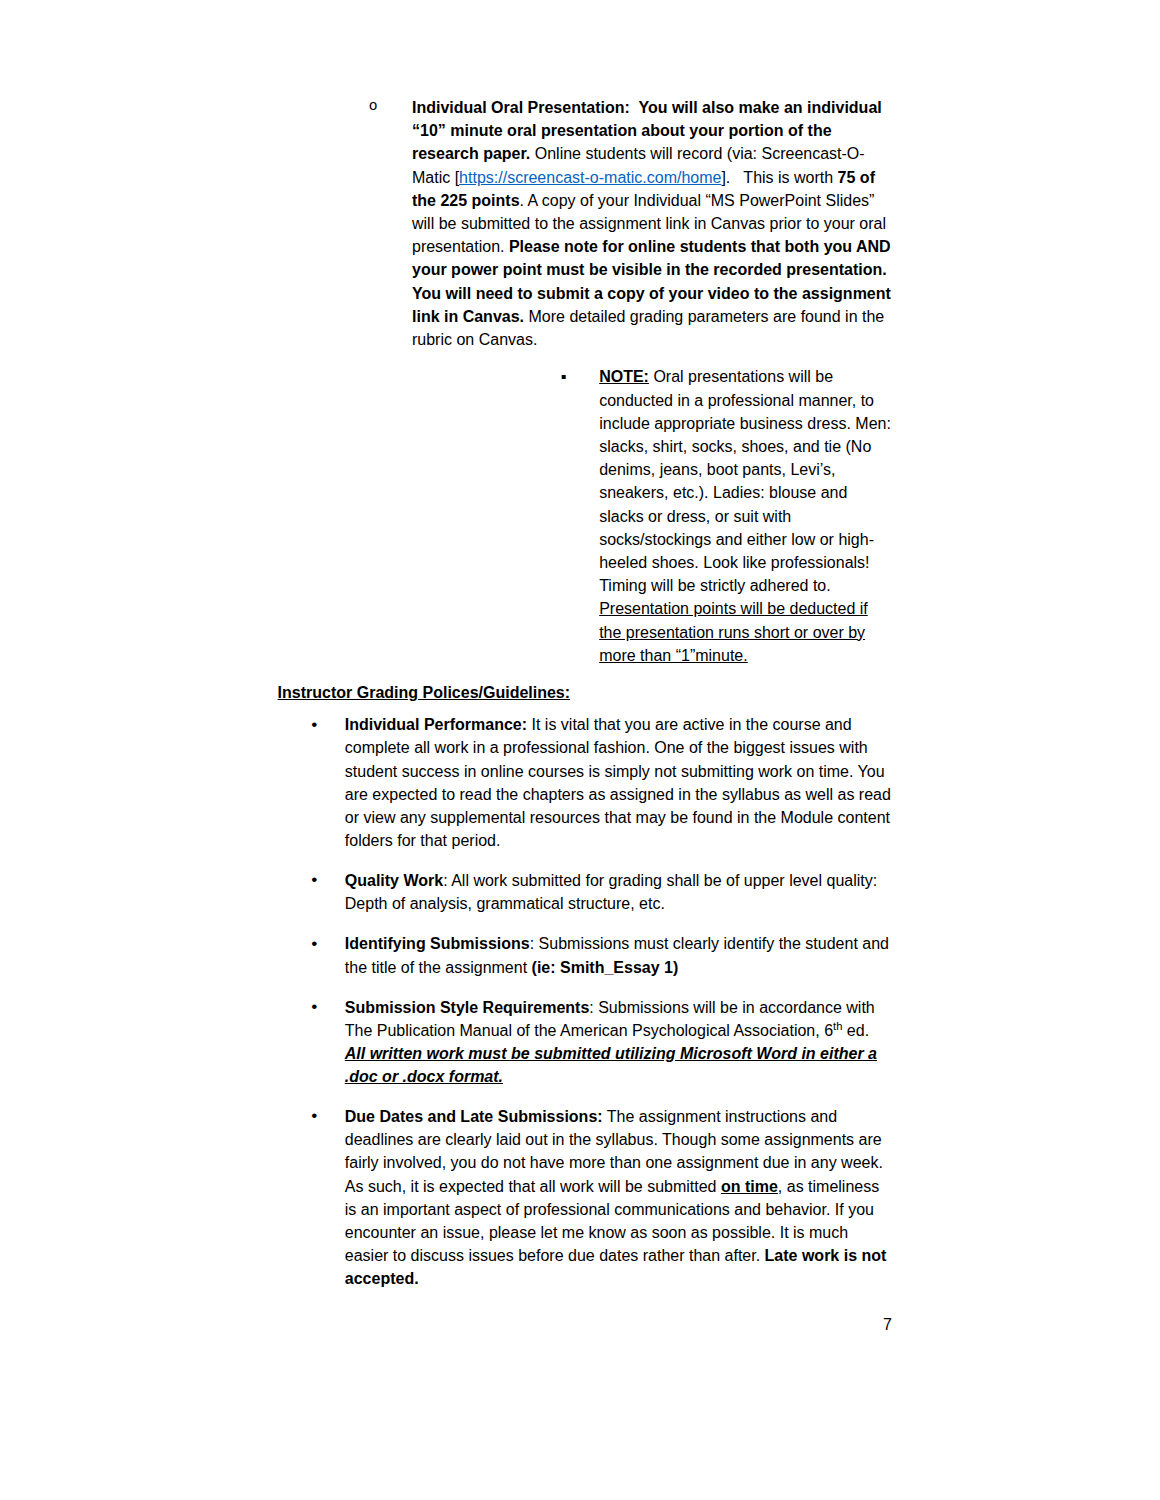Individual Oral Presentation: You will also make an individual “10” minute oral presentation about your portion of the research paper. Online students will record (via: Screencast-O-Matic [https://screencast-o-matic.com/home]. This is worth 75 of the 225 points. A copy of your Individual “MS PowerPoint Slides” will be submitted to the assignment link in Canvas prior to your oral presentation. Please note for online students that both you AND your power point must be visible in the recorded presentation. You will need to submit a copy of your video to the assignment link in Canvas. More detailed grading parameters are found in the rubric on Canvas.
NOTE: Oral presentations will be conducted in a professional manner, to include appropriate business dress. Men: slacks, shirt, socks, shoes, and tie (No denims, jeans, boot pants, Levi’s, sneakers, etc.). Ladies: blouse and slacks or dress, or suit with socks/stockings and either low or high-heeled shoes. Look like professionals! Timing will be strictly adhered to. Presentation points will be deducted if the presentation runs short or over by more than “1”minute.
Instructor Grading Polices/Guidelines:
Individual Performance: It is vital that you are active in the course and complete all work in a professional fashion. One of the biggest issues with student success in online courses is simply not submitting work on time. You are expected to read the chapters as assigned in the syllabus as well as read or view any supplemental resources that may be found in the Module content folders for that period.
Quality Work: All work submitted for grading shall be of upper level quality: Depth of analysis, grammatical structure, etc.
Identifying Submissions: Submissions must clearly identify the student and the title of the assignment (ie: Smith_Essay 1)
Submission Style Requirements: Submissions will be in accordance with The Publication Manual of the American Psychological Association, 6th ed. All written work must be submitted utilizing Microsoft Word in either a .doc or .docx format.
Due Dates and Late Submissions: The assignment instructions and deadlines are clearly laid out in the syllabus. Though some assignments are fairly involved, you do not have more than one assignment due in any week. As such, it is expected that all work will be submitted on time, as timeliness is an important aspect of professional communications and behavior. If you encounter an issue, please let me know as soon as possible. It is much easier to discuss issues before due dates rather than after. Late work is not accepted.
7